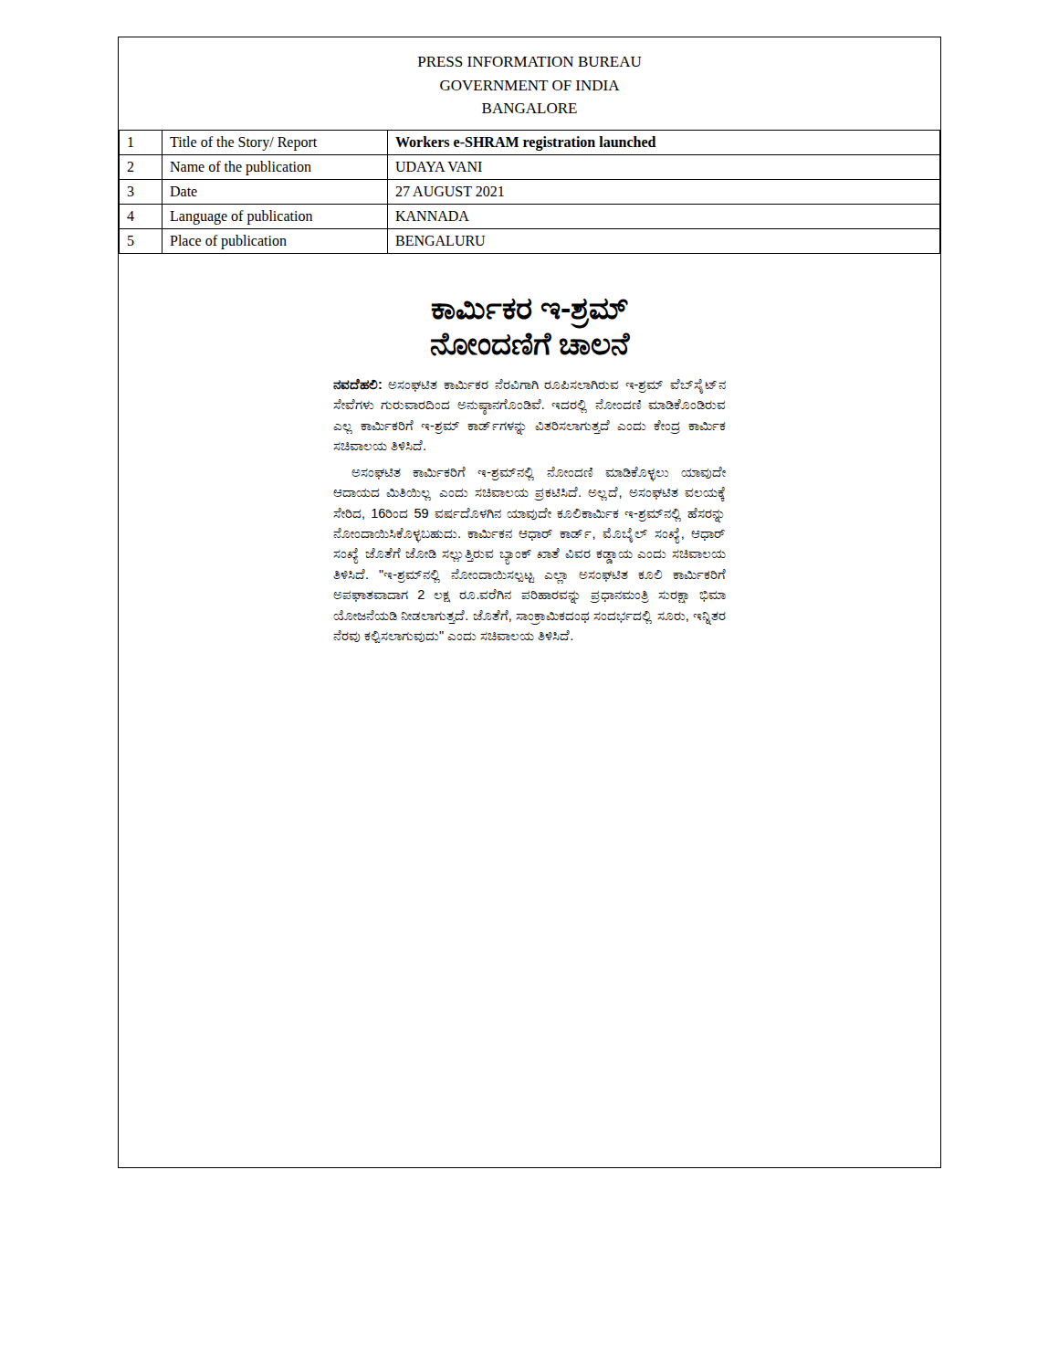PRESS INFORMATION BUREAU
GOVERNMENT OF INDIA
BANGALORE
| 1 | Title of the Story/ Report | Workers e-SHRAM registration launched |
| 2 | Name of the publication | UDAYA VANI |
| 3 | Date | 27 AUGUST 2021 |
| 4 | Language of publication | KANNADA |
| 5 | Place of publication | BENGALURU |
ಕಾರ್ಮಿಕರ ಇ-ಶ್ರಮ್
ನೋಂದಣಿಗೆ ಚಾಲನೆ
ನವದೆಹಲಿ: ಅಸಂಘಟಿತ ಕಾರ್ಮಿಕರ ನೆರವಿಗಾಗಿ ರೂಪಿಸಲಾಗಿರುವ ಇ-ಶ್ರಮ್ ವೆಬ್‌ಸೈಟ್‌ನ ಸೇವೆಗಳು ಗುರುವಾರದಿಂದ ಅನುಷ್ಠಾನಗೊಂಡಿವೆ. ಇದರಲ್ಲಿ ನೋಂದಣಿ ಮಾಡಿಕೊಂಡಿರುವ ಎಲ್ಲ ಕಾರ್ಮಿಕರಿಗೆ ಇ-ಶ್ರಮ್ ಕಾರ್ಡ್‌ಗಳನ್ನು ವಿತರಿಸಲಾಗುತ್ತದೆ ಎಂದು ಕೇಂದ್ರ ಕಾರ್ಮಿಕ ಸಚಿವಾಲಯ ತಿಳಿಸಿದೆ.
ಅಸಂಘಟಿತ ಕಾರ್ಮಿಕರಿಗೆ ಇ-ಶ್ರಮ್‌ನಲ್ಲಿ ನೋಂದಣಿ ಮಾಡಿಕೊಳ್ಳಲು ಯಾವುದೇ ಆದಾಯದ ಮಿತಿಯಿಲ್ಲ ಎಂದು ಸಚಿವಾಲಯ ಪ್ರಕಟಿಸಿದೆ. ಅಲ್ಲದೆ, ಅಸಂಘಟಿತ ವಲಯಕ್ಕೆ ಸೇರಿದ, 16ರಿಂದ 59 ವರ್ಷದೊಳಗಿನ ಯಾವುದೇ ಕೂಲಿಕಾರ್ಮಿಕ ಇ-ಶ್ರಮ್‌ನಲ್ಲಿ ಹೆಸರನ್ನು ನೋಂದಾಯಿಸಿಕೊಳ್ಳಬಹುದು. ಕಾರ್ಮಿಕನ ಆಧಾರ್ ಕಾರ್ಡ್, ಮೊಬೈಲ್ ಸಂಖ್ಯೆ, ಆಧಾರ್ ಸಂಖ್ಯೆ ಜೊತೆಗೆ ಜೋಡಿ ಸಲ್ಲುತ್ತಿರುವ ಬ್ಯಾಂಕ್ ಖಾತೆ ವಿವರ ಕಡ್ಡಾಯ ಎಂದು ಸಚಿವಾಲಯ ತಿಳಿಸಿದೆ. "ಇ-ಶ್ರಮ್‌ನಲ್ಲಿ ನೋಂದಾಯಿಸಲ್ಪಟ್ಟ ಎಲ್ಲಾ ಅಸಂಘಟಿತ ಕೂಲಿ ಕಾರ್ಮಿಕರಿಗೆ ಅಪಘಾತವಾದಾಗ 2 ಲಕ್ಷ ರೂ.ವರೆಗಿನ ಪರಿಹಾರವನ್ನು ಪ್ರಧಾನಮಂತ್ರಿ ಸುರಕ್ಷಾ ಭಿಮಾ ಯೋಜನೆಯಡಿ ನೀಡಲಾಗುತ್ತದೆ. ಜೊತೆಗೆ, ಸಾಂಕ್ರಾಮಿಕದಂಥ ಸಂದರ್ಭದಲ್ಲಿ ಸೂರು, ಇನ್ನಿತರ ನೆರವು ಕಲ್ಪಿಸಲಾಗುವುದು" ಎಂದು ಸಚಿವಾಲಯ ತಿಳಿಸಿದೆ.